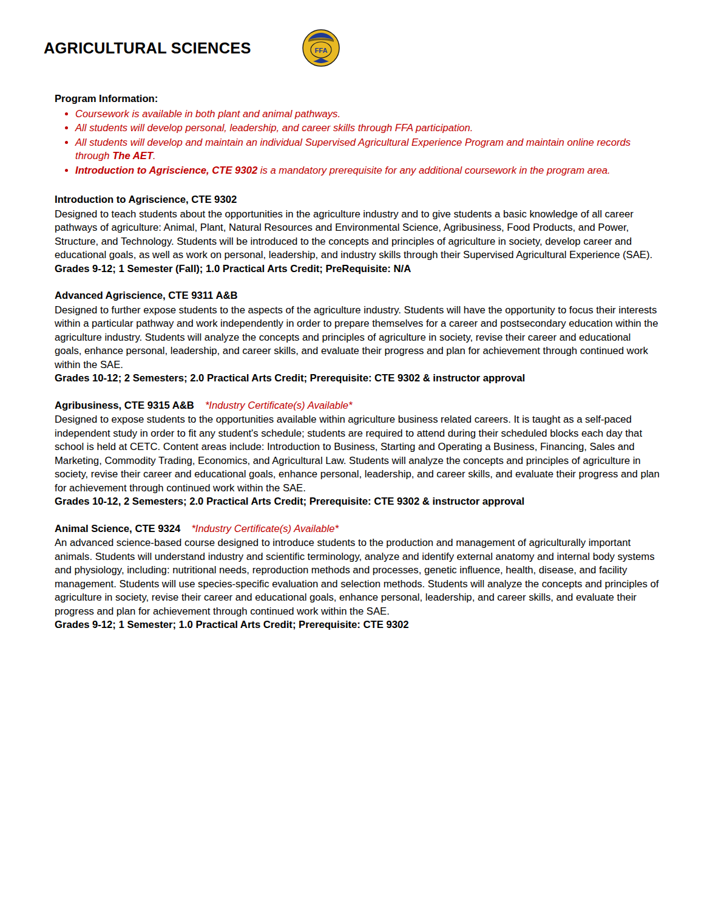AGRICULTURAL SCIENCES
FFA
Program Information:
Coursework is available in both plant and animal pathways.
All students will develop personal, leadership, and career skills through FFA participation.
All students will develop and maintain an individual Supervised Agricultural Experience Program and maintain online records through The AET.
Introduction to Agriscience, CTE 9302 is a mandatory prerequisite for any additional coursework in the program area.
Introduction to Agriscience, CTE 9302
Designed to teach students about the opportunities in the agriculture industry and to give students a basic knowledge of all career pathways of agriculture: Animal, Plant, Natural Resources and Environmental Science, Agribusiness, Food Products, and Power, Structure, and Technology. Students will be introduced to the concepts and principles of agriculture in society, develop career and educational goals, as well as work on personal, leadership, and industry skills through their Supervised Agricultural Experience (SAE).
Grades 9-12; 1 Semester (Fall); 1.0 Practical Arts Credit; PreRequisite: N/A
Advanced Agriscience, CTE 9311 A&B
Designed to further expose students to the aspects of the agriculture industry. Students will have the opportunity to focus their interests within a particular pathway and work independently in order to prepare themselves for a career and postsecondary education within the agriculture industry. Students will analyze the concepts and principles of agriculture in society, revise their career and educational goals, enhance personal, leadership, and career skills, and evaluate their progress and plan for achievement through continued work within the SAE.
Grades 10-12; 2 Semesters; 2.0 Practical Arts Credit; Prerequisite: CTE 9302 & instructor approval
Agribusiness, CTE 9315 A&B
*Industry Certificate(s) Available*
Designed to expose students to the opportunities available within agriculture business related careers. It is taught as a self-paced independent study in order to fit any student's schedule; students are required to attend during their scheduled blocks each day that school is held at CETC. Content areas include: Introduction to Business, Starting and Operating a Business, Financing, Sales and Marketing, Commodity Trading, Economics, and Agricultural Law. Students will analyze the concepts and principles of agriculture in society, revise their career and educational goals, enhance personal, leadership, and career skills, and evaluate their progress and plan for achievement through continued work within the SAE.
Grades 10-12, 2 Semesters; 2.0 Practical Arts Credit; Prerequisite: CTE 9302 & instructor approval
Animal Science, CTE 9324
*Industry Certificate(s) Available*
An advanced science-based course designed to introduce students to the production and management of agriculturally important animals. Students will understand industry and scientific terminology, analyze and identify external anatomy and internal body systems and physiology, including: nutritional needs, reproduction methods and processes, genetic influence, health, disease, and facility management. Students will use species-specific evaluation and selection methods. Students will analyze the concepts and principles of agriculture in society, revise their career and educational goals, enhance personal, leadership, and career skills, and evaluate their progress and plan for achievement through continued work within the SAE.
Grades 9-12; 1 Semester; 1.0 Practical Arts Credit; Prerequisite: CTE 9302